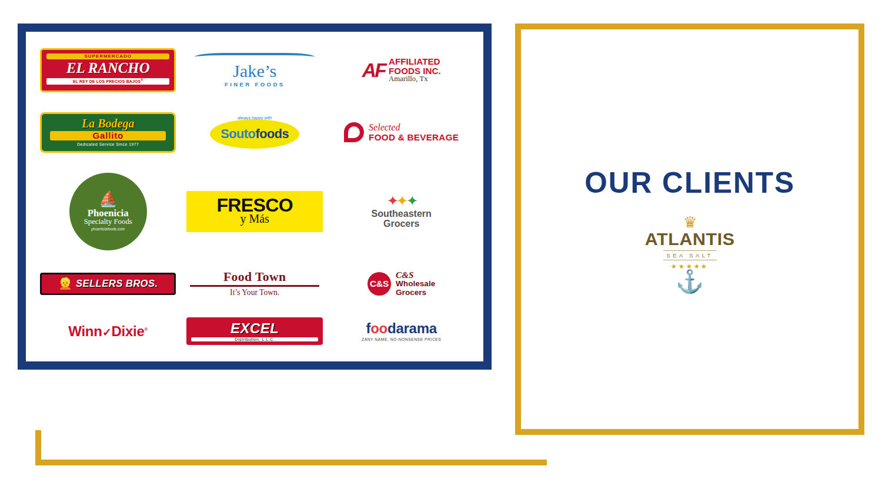SUPERMERCADO
EL RANCHO
EL REY DE LOS PRECIOS BAJOS®
Jake’s
FINER FOODS
AF
AFFILIATED
FOODS INC.
Amarillo, Tx
La Bodega
Gallito
Dedicated Service Since 1977
always happy with
Soutofoods
Selected
FOOD & BEVERAGE
⛵
Phoenicia
Specialty Foods
phoeniciafoods.com
FRESCO
y Más
✦✦✦
Southeastern
Grocers
👱
SELLERS BROS.
Food Town
It’s Your Town.
C&S
C&S
Wholesale
Grocers
Winn✓Dixie®
EXCEL
Distribution, L.L.C.
foodarama
ZANY NAME, NO-NONSENSE PRICES
OUR CLIENTS
♛
ATLANTIS
SEA SALT
★★★★★
⚓